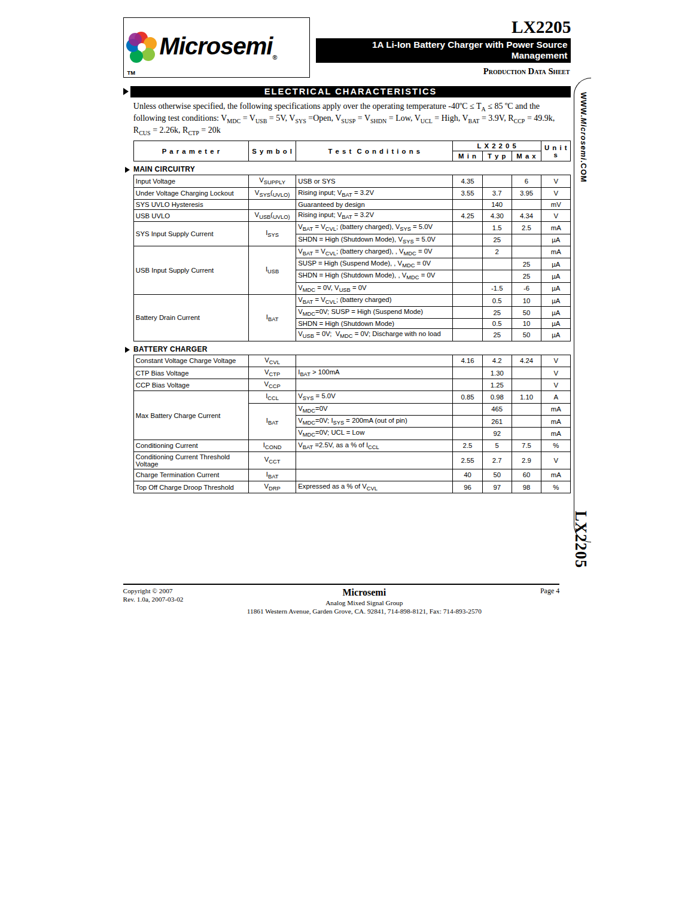Microsemi®
TM
LX2205
1A Li-Ion Battery Charger with Power Source Management
Production Data Sheet
ELECTRICAL CHARACTERISTICS
Unless otherwise specified, the following specifications apply over the operating temperature -40ºC ≤ TA ≤ 85 ºC and the following test conditions: VMDC = VUSB = 5V, VSYS =Open, VSUSP = VSHDN = Low, VUCL = High, VBAT = 3.9V, RCCP = 49.9k, RCUS = 2.26k, RCTP = 20k
| P a r a m e t e r | S y m b o l | T e s t C o n d i t i o n s | L X 2 2 0 5 | U n i t s |
| --- | --- | --- | --- | --- |
| M i n | T y p | M a x |
| MAIN CIRCUITRY |
| Input Voltage | V SUPPLY | USB or SYS | 4.35 | | 6 | V |
| Under Voltage Charging Lockout | V SYS ( UVLO) | Rising input; V BAT = 3.2V | 3.55 | 3.7 | 3.95 | V |
| SYS UVLO Hysteresis | | Guaranteed by design | | 140 | | mV |
| USB UVLO | V USB ( UVLO) | Rising input; V BAT = 3.2V | 4.25 | 4.30 | 4.34 | V |
| SYS Input Supply Current | I SYS | V BAT = V CVL ; (battery charged), V SYS = 5.0V | | 1.5 | 2.5 | mA |
| SHDN = High (Shutdown Mode), V SYS = 5.0V | | 25 | | µA |
| USB Input Supply Current | I USB | V BAT = V CVL ; (battery charged), , V MDC = 0V | | 2 | | mA |
| SUSP = High (Suspend Mode), , V MDC = 0V | | | 25 | µA |
| SHDN = High (Shutdown Mode), , V MDC = 0V | | | 25 | µA |
| V MDC = 0V, V USB = 0V | | -1.5 | -6 | µA |
| Battery Drain Current | I BAT | V BAT = V CVL ; (battery charged) | | 0.5 | 10 | µA |
| V MDC =0V; SUSP = High (Suspend Mode) | | 25 | 50 | µA |
| SHDN = High (Shutdown Mode) | | 0.5 | 10 | µA |
| V USB = 0V; V MDC = 0V; Discharge with no load | | 25 | 50 | µA |
| BATTERY CHARGER |
| Constant Voltage Charge Voltage | V CVL | | 4.16 | 4.2 | 4.24 | V |
| CTP Bias Voltage | V CTP | I BAT > 100mA | | 1.30 | | V |
| CCP Bias Voltage | V CCP | | | 1.25 | | V |
| Max Battery Charge Current | I CCL | V SYS = 5.0V | 0.85 | 0.98 | 1.10 | A |
| I BAT | V MDC =0V | | 465 | | mA |
| V MDC =0V; I SYS = 200mA (out of pin) | | 261 | | mA |
| V MDC =0V; UCL = Low | | 92 | | mA |
| Conditioning Current | I COND | V BAT =2.5V, as a % of I CCL | 2.5 | 5 | 7.5 | % |
| Conditioning Current Threshold Voltage | V CCT | | 2.55 | 2.7 | 2.9 | V |
| Charge Termination Current | I BAT | | 40 | 50 | 60 | mA |
| Top Off Charge Droop Threshold | V DRP | Expressed as a % of V CVL | 96 | 97 | 98 | % |
WWW.Microsemi.COM
LX2205
Copyright © 2007
Rev. 1.0a, 2007-03-02
Microsemi
Analog Mixed Signal Group
11861 Western Avenue, Garden Grove, CA. 92841, 714-898-8121, Fax: 714-893-2570
Page 4